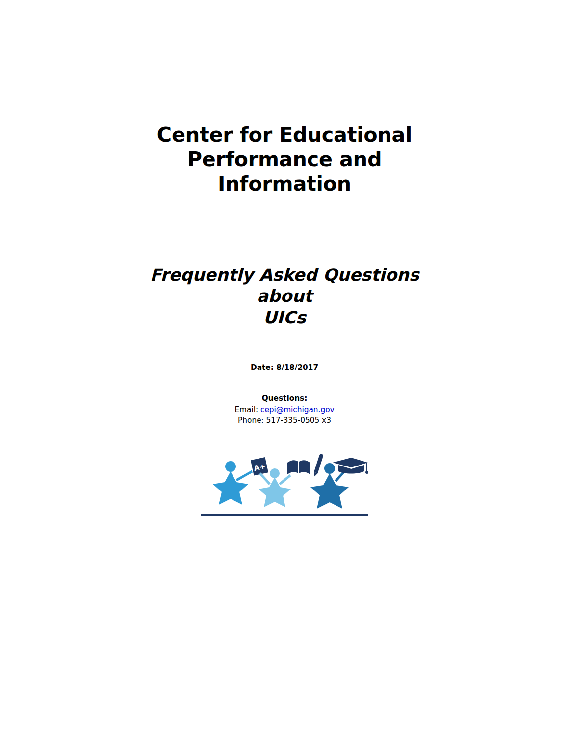Center for Educational
Performance and Information
Frequently Asked Questions about
UICs
Date: 8/18/2017
Questions:
Email: cepi@michigan.gov
Phone: 517-335-0505 x3
A+